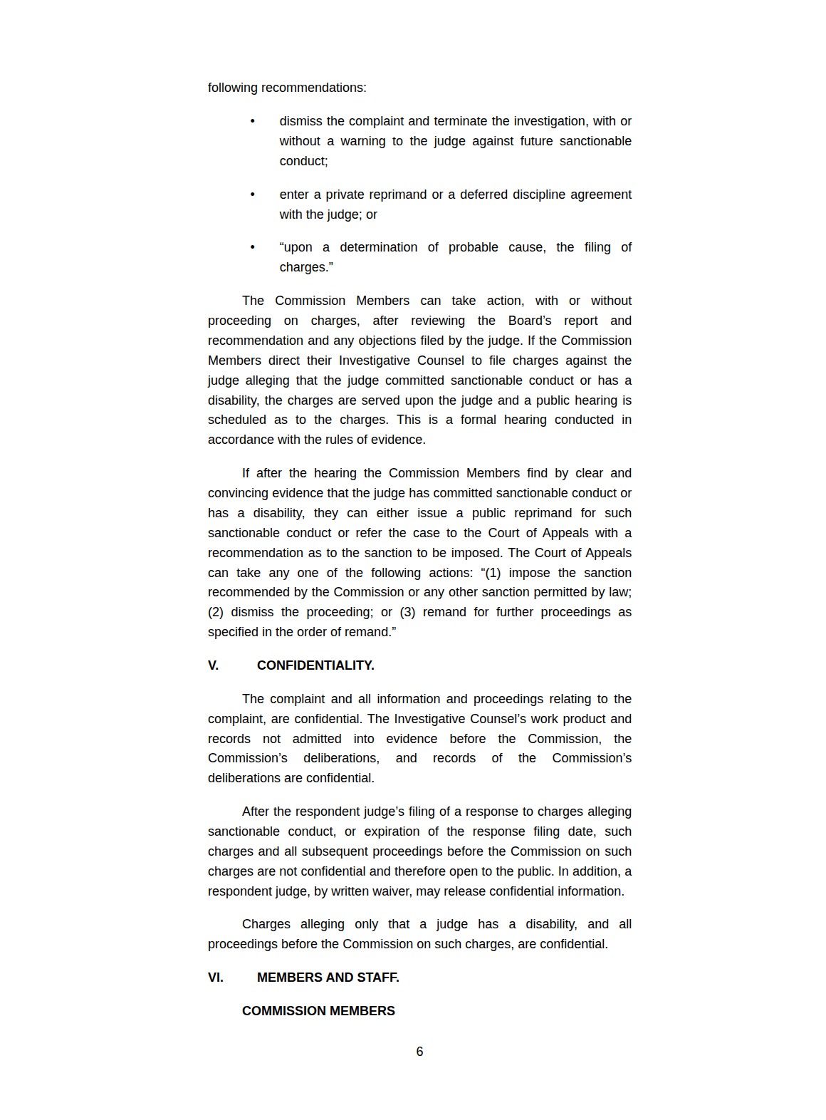following recommendations:
dismiss the complaint and terminate the investigation, with or without a warning to the judge against future sanctionable conduct;
enter a private reprimand or a deferred discipline agreement with the judge; or
“upon a determination of probable cause, the filing of charges.”
The Commission Members can take action, with or without proceeding on charges, after reviewing the Board’s report and recommendation and any objections filed by the judge. If the Commission Members direct their Investigative Counsel to file charges against the judge alleging that the judge committed sanctionable conduct or has a disability, the charges are served upon the judge and a public hearing is scheduled as to the charges. This is a formal hearing conducted in accordance with the rules of evidence.
If after the hearing the Commission Members find by clear and convincing evidence that the judge has committed sanctionable conduct or has a disability, they can either issue a public reprimand for such sanctionable conduct or refer the case to the Court of Appeals with a recommendation as to the sanction to be imposed. The Court of Appeals can take any one of the following actions: “(1) impose the sanction recommended by the Commission or any other sanction permitted by law; (2) dismiss the proceeding; or (3) remand for further proceedings as specified in the order of remand.”
V. CONFIDENTIALITY.
The complaint and all information and proceedings relating to the complaint, are confidential. The Investigative Counsel’s work product and records not admitted into evidence before the Commission, the Commission’s deliberations, and records of the Commission’s deliberations are confidential.
After the respondent judge’s filing of a response to charges alleging sanctionable conduct, or expiration of the response filing date, such charges and all subsequent proceedings before the Commission on such charges are not confidential and therefore open to the public. In addition, a respondent judge, by written waiver, may release confidential information.
Charges alleging only that a judge has a disability, and all proceedings before the Commission on such charges, are confidential.
VI. MEMBERS AND STAFF.
COMMISSION MEMBERS
6